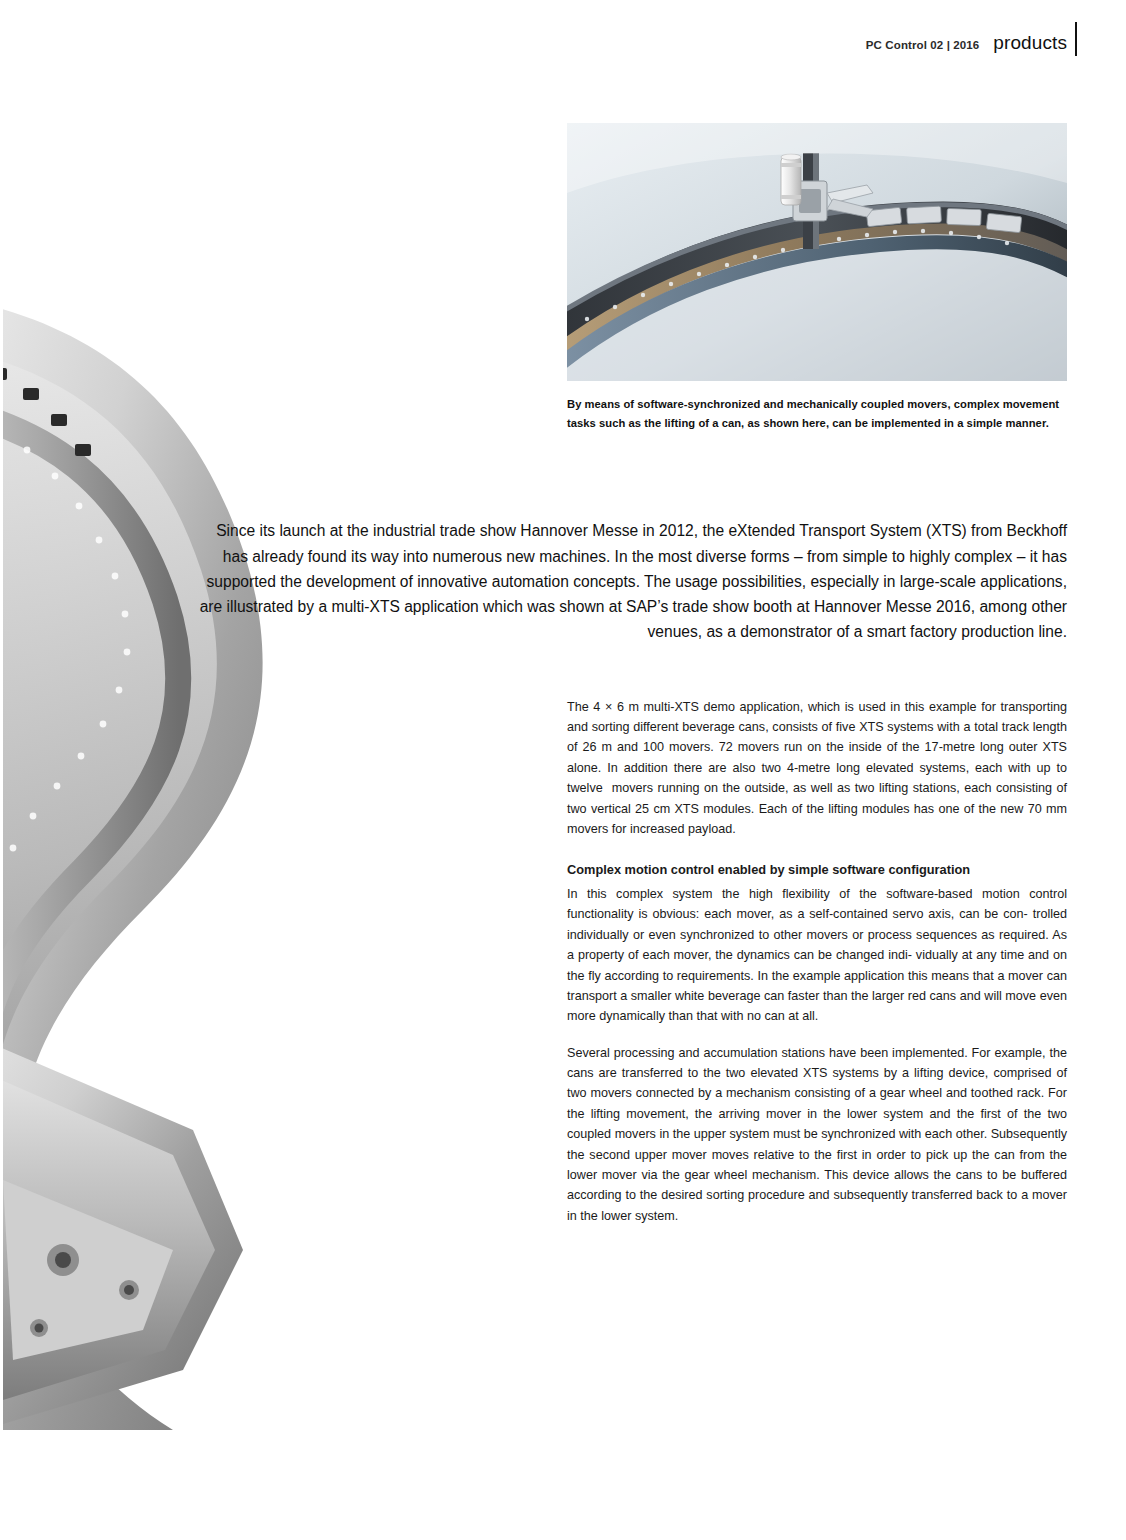PC Control 02 | 2016 products
By means of software-synchronized and mechanically coupled movers, complex movement tasks such as the lifting of a can, as shown here, can be implemented in a simple manner.
Since its launch at the industrial trade show Hannover Messe in 2012, the eXtended Transport System (XTS) from Beckhoff has already found its way into numerous new machines. In the most diverse forms – from simple to highly complex – it has supported the development of innovative automation concepts. The usage possibilities, especially in large-scale applications, are illustrated by a multi-XTS application which was shown at SAP’s trade show booth at Hannover Messe 2016, among other venues, as a demonstrator of a smart factory production line.
The 4 × 6 m multi-XTS demo application, which is used in this example for transporting and sorting different beverage cans, consists of five XTS systems with a total track length of 26 m and 100 movers. 72 movers run on the inside of the 17-metre long outer XTS alone. In addition there are also two 4-metre long elevated systems, each with up to twelve movers running on the outside, as well as two lifting stations, each consisting of two vertical 25 cm XTS modules. Each of the lifting modules has one of the new 70 mm movers for increased payload.
Complex motion control enabled by simple software configuration
In this complex system the high flexibility of the software-based motion control functionality is obvious: each mover, as a self-contained servo axis, can be con- trolled individually or even synchronized to other movers or process sequences as required. As a property of each mover, the dynamics can be changed indi- vidually at any time and on the fly according to requirements. In the example application this means that a mover can transport a smaller white beverage can faster than the larger red cans and will move even more dynamically than that with no can at all.
Several processing and accumulation stations have been implemented. For example, the cans are transferred to the two elevated XTS systems by a lifting device, comprised of two movers connected by a mechanism consisting of a gear wheel and toothed rack. For the lifting movement, the arriving mover in the lower system and the first of the two coupled movers in the upper system must be synchronized with each other. Subsequently the second upper mover moves relative to the first in order to pick up the can from the lower mover via the gear wheel mechanism. This device allows the cans to be buffered according to the desired sorting procedure and subsequently transferred back to a mover in the lower system.